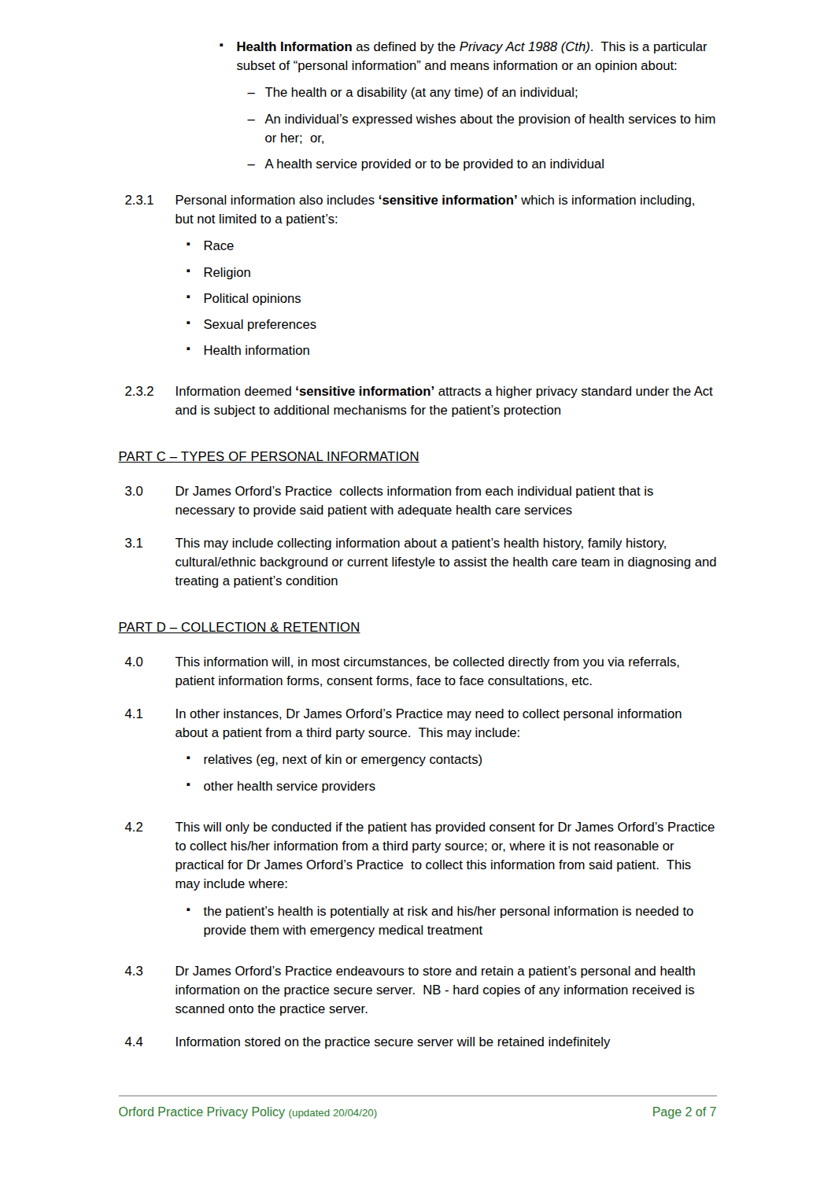Health Information as defined by the Privacy Act 1988 (Cth). This is a particular subset of “personal information” and means information or an opinion about:
The health or a disability (at any time) of an individual;
An individual’s expressed wishes about the provision of health services to him or her; or,
A health service provided or to be provided to an individual
2.3.1
Personal information also includes ‘sensitive information’ which is information including, but not limited to a patient’s:
Race
Religion
Political opinions
Sexual preferences
Health information
2.3.2
Information deemed ‘sensitive information’ attracts a higher privacy standard under the Act and is subject to additional mechanisms for the patient’s protection
PART C – TYPES OF PERSONAL INFORMATION
3.0
Dr James Orford’s Practice collects information from each individual patient that is necessary to provide said patient with adequate health care services
3.1
This may include collecting information about a patient’s health history, family history, cultural/ethnic background or current lifestyle to assist the health care team in diagnosing and treating a patient’s condition
PART D – COLLECTION & RETENTION
4.0
This information will, in most circumstances, be collected directly from you via referrals, patient information forms, consent forms, face to face consultations, etc.
4.1
In other instances, Dr James Orford’s Practice may need to collect personal information about a patient from a third party source. This may include:
relatives (eg, next of kin or emergency contacts)
other health service providers
4.2
This will only be conducted if the patient has provided consent for Dr James Orford’s Practice to collect his/her information from a third party source; or, where it is not reasonable or practical for Dr James Orford’s Practice to collect this information from said patient. This may include where:
the patient’s health is potentially at risk and his/her personal information is needed to provide them with emergency medical treatment
4.3
Dr James Orford’s Practice endeavours to store and retain a patient’s personal and health information on the practice secure server. NB - hard copies of any information received is scanned onto the practice server.
4.4
Information stored on the practice secure server will be retained indefinitely
Orford Practice Privacy Policy (updated 20/04/20)
Page 2 of 7